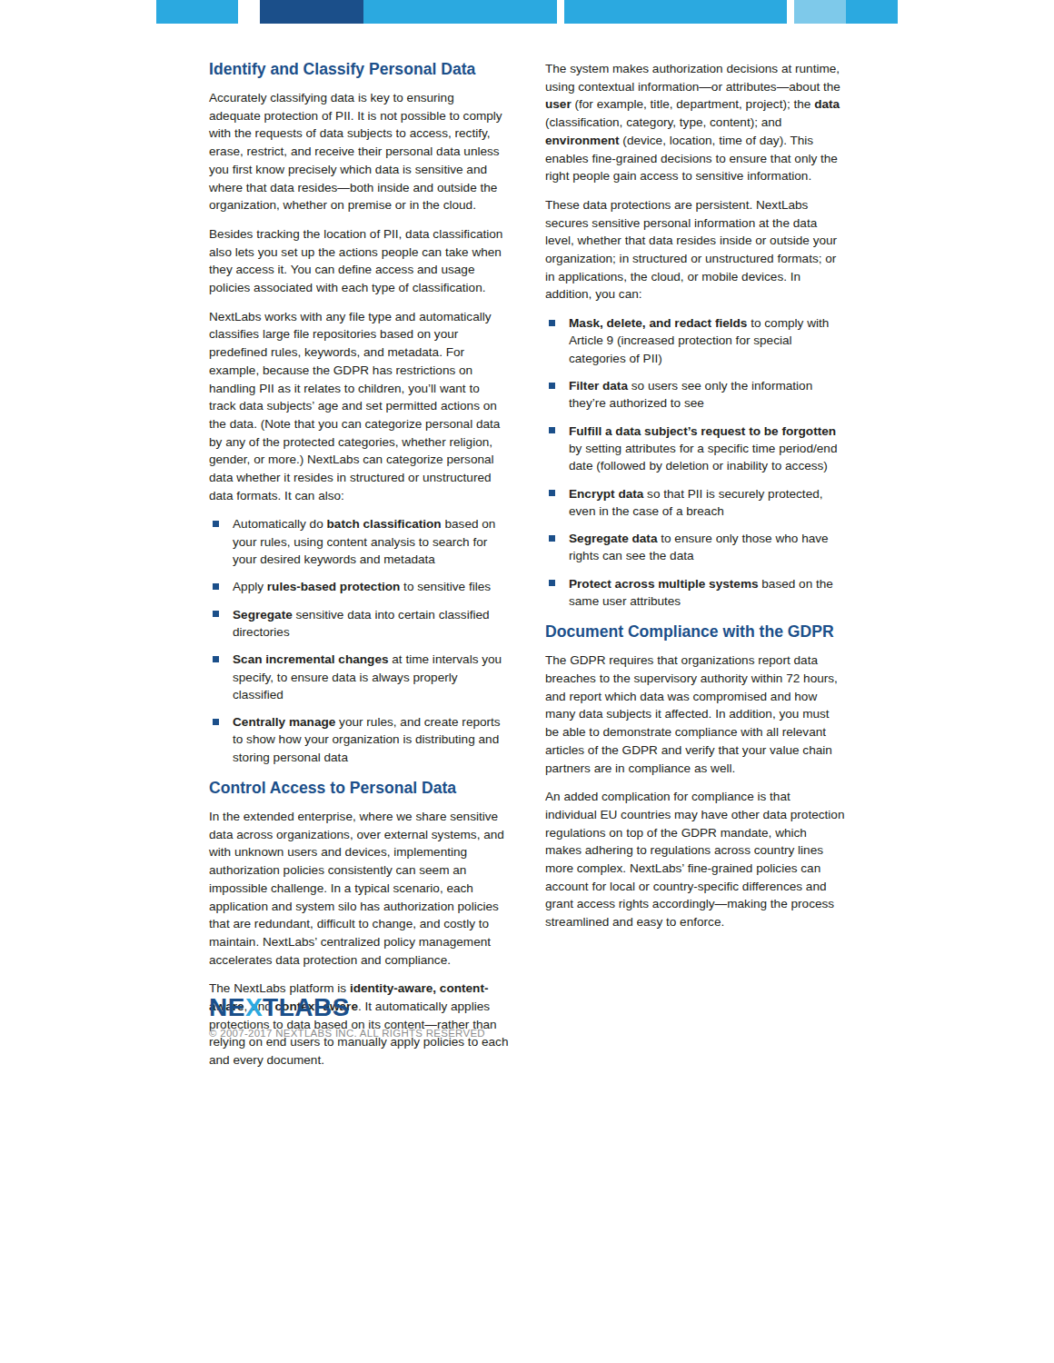Identify and Classify Personal Data
Accurately classifying data is key to ensuring adequate protection of PII. It is not possible to comply with the requests of data subjects to access, rectify, erase, restrict, and receive their personal data unless you first know precisely which data is sensitive and where that data resides—both inside and outside the organization, whether on premise or in the cloud.
Besides tracking the location of PII, data classification also lets you set up the actions people can take when they access it. You can define access and usage policies associated with each type of classification.
NextLabs works with any file type and automatically classifies large file repositories based on your predefined rules, keywords, and metadata. For example, because the GDPR has restrictions on handling PII as it relates to children, you’ll want to track data subjects’ age and set permitted actions on the data. (Note that you can categorize personal data by any of the protected categories, whether religion, gender, or more.) NextLabs can categorize personal data whether it resides in structured or unstructured data formats. It can also:
Automatically do batch classification based on your rules, using content analysis to search for your desired keywords and metadata
Apply rules-based protection to sensitive files
Segregate sensitive data into certain classified directories
Scan incremental changes at time intervals you specify, to ensure data is always properly classified
Centrally manage your rules, and create reports to show how your organization is distributing and storing personal data
Control Access to Personal Data
In the extended enterprise, where we share sensitive data across organizations, over external systems, and with unknown users and devices, implementing authorization policies consistently can seem an impossible challenge. In a typical scenario, each application and system silo has authorization policies that are redundant, difficult to change, and costly to maintain. NextLabs’ centralized policy management accelerates data protection and compliance.
The NextLabs platform is identity-aware, content-aware, and context-aware. It automatically applies protections to data based on its content—rather than relying on end users to manually apply policies to each and every document.
The system makes authorization decisions at runtime, using contextual information—or attributes—about the user (for example, title, department, project); the data (classification, category, type, content); and environment (device, location, time of day). This enables fine-grained decisions to ensure that only the right people gain access to sensitive information.
These data protections are persistent. NextLabs secures sensitive personal information at the data level, whether that data resides inside or outside your organization; in structured or unstructured formats; or in applications, the cloud, or mobile devices. In addition, you can:
Mask, delete, and redact fields to comply with Article 9 (increased protection for special categories of PII)
Filter data so users see only the information they’re authorized to see
Fulfill a data subject’s request to be forgotten by setting attributes for a specific time period/end date (followed by deletion or inability to access)
Encrypt data so that PII is securely protected, even in the case of a breach
Segregate data to ensure only those who have rights can see the data
Protect across multiple systems based on the same user attributes
Document Compliance with the GDPR
The GDPR requires that organizations report data breaches to the supervisory authority within 72 hours, and report which data was compromised and how many data subjects it affected. In addition, you must be able to demonstrate compliance with all relevant articles of the GDPR and verify that your value chain partners are in compliance as well.
An added complication for compliance is that individual EU countries may have other data protection regulations on top of the GDPR mandate, which makes adhering to regulations across country lines more complex. NextLabs’ fine-grained policies can account for local or country-specific differences and grant access rights accordingly—making the process streamlined and easy to enforce.
NEXTLABS
© 2007-2017 NEXTLABS INC. ALL RIGHTS RESERVED